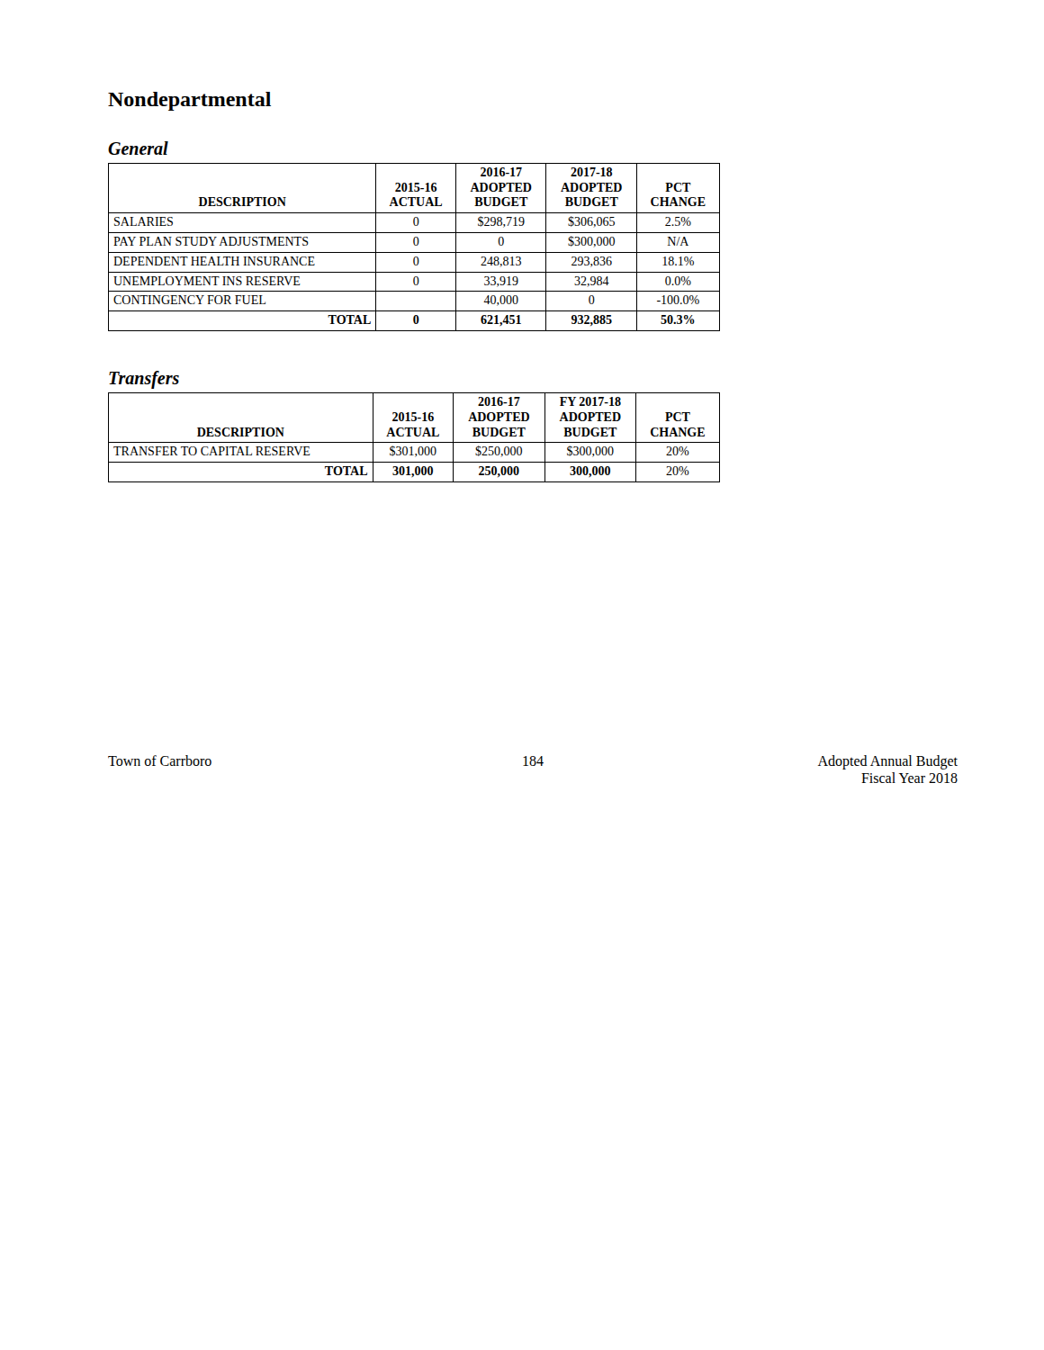Nondepartmental
General
| DESCRIPTION | 2015-16 ACTUAL | 2016-17 ADOPTED BUDGET | 2017-18 ADOPTED BUDGET | PCT CHANGE |
| --- | --- | --- | --- | --- |
| SALARIES | 0 | $298,719 | $306,065 | 2.5% |
| PAY PLAN STUDY ADJUSTMENTS | 0 | 0 | $300,000 | N/A |
| DEPENDENT HEALTH INSURANCE | 0 | 248,813 | 293,836 | 18.1% |
| UNEMPLOYMENT INS RESERVE | 0 | 33,919 | 32,984 | 0.0% |
| CONTINGENCY FOR FUEL | | 40,000 | 0 | -100.0% |
| TOTAL | 0 | 621,451 | 932,885 | 50.3% |
Transfers
| DESCRIPTION | 2015-16 ACTUAL | 2016-17 ADOPTED BUDGET | FY 2017-18 ADOPTED BUDGET | PCT CHANGE |
| --- | --- | --- | --- | --- |
| TRANSFER TO CAPITAL RESERVE | $301,000 | $250,000 | $300,000 | 20% |
| TOTAL | 301,000 | 250,000 | 300,000 | 20% |
Town of Carrboro
184
Adopted Annual Budget
Fiscal Year 2018